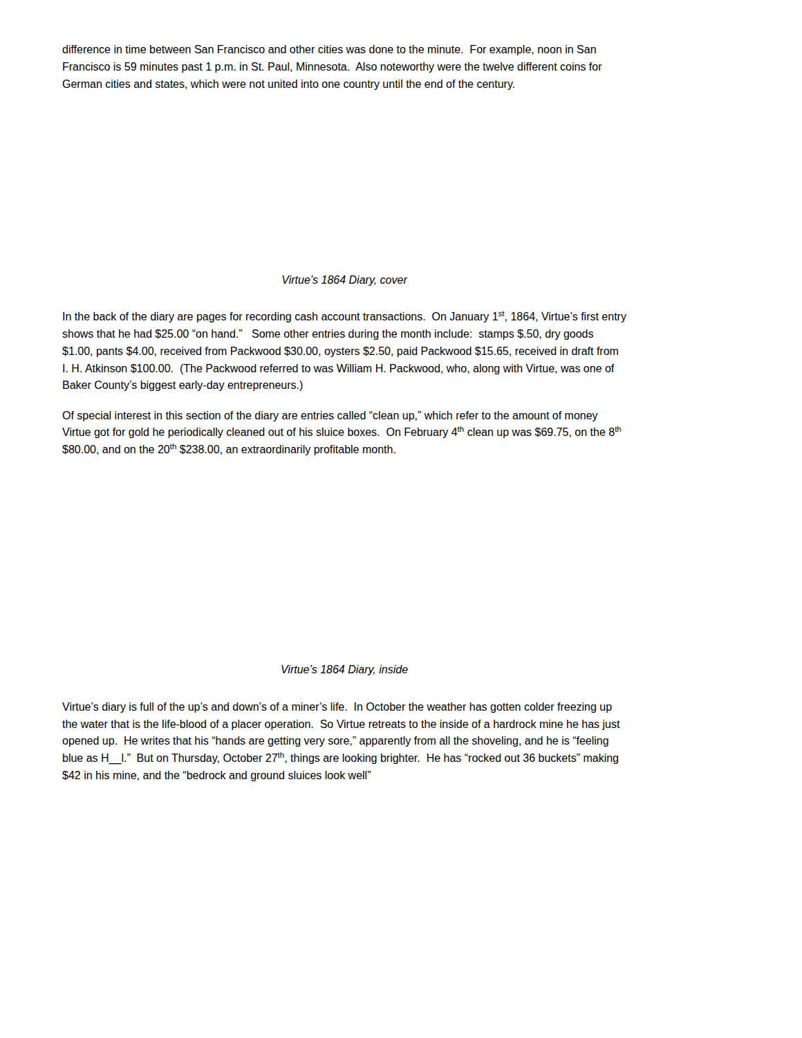difference in time between San Francisco and other cities was done to the minute. For example, noon in San Francisco is 59 minutes past 1 p.m. in St. Paul, Minnesota. Also noteworthy were the twelve different coins for German cities and states, which were not united into one country until the end of the century.
Virtue’s 1864 Diary, cover
In the back of the diary are pages for recording cash account transactions. On January 1st, 1864, Virtue’s first entry shows that he had $25.00 “on hand.” Some other entries during the month include: stamps $.50, dry goods $1.00, pants $4.00, received from Packwood $30.00, oysters $2.50, paid Packwood $15.65, received in draft from I. H. Atkinson $100.00. (The Packwood referred to was William H. Packwood, who, along with Virtue, was one of Baker County’s biggest early-day entrepreneurs.)
Of special interest in this section of the diary are entries called “clean up,” which refer to the amount of money Virtue got for gold he periodically cleaned out of his sluice boxes. On February 4th clean up was $69.75, on the 8th $80.00, and on the 20th $238.00, an extraordinarily profitable month.
Virtue’s 1864 Diary, inside
Virtue’s diary is full of the up’s and down’s of a miner’s life. In October the weather has gotten colder freezing up the water that is the life-blood of a placer operation. So Virtue retreats to the inside of a hardrock mine he has just opened up. He writes that his “hands are getting very sore,” apparently from all the shoveling, and he is “feeling blue as H__l.” But on Thursday, October 27th, things are looking brighter. He has “rocked out 36 buckets” making $42 in his mine, and the “bedrock and ground sluices look well”